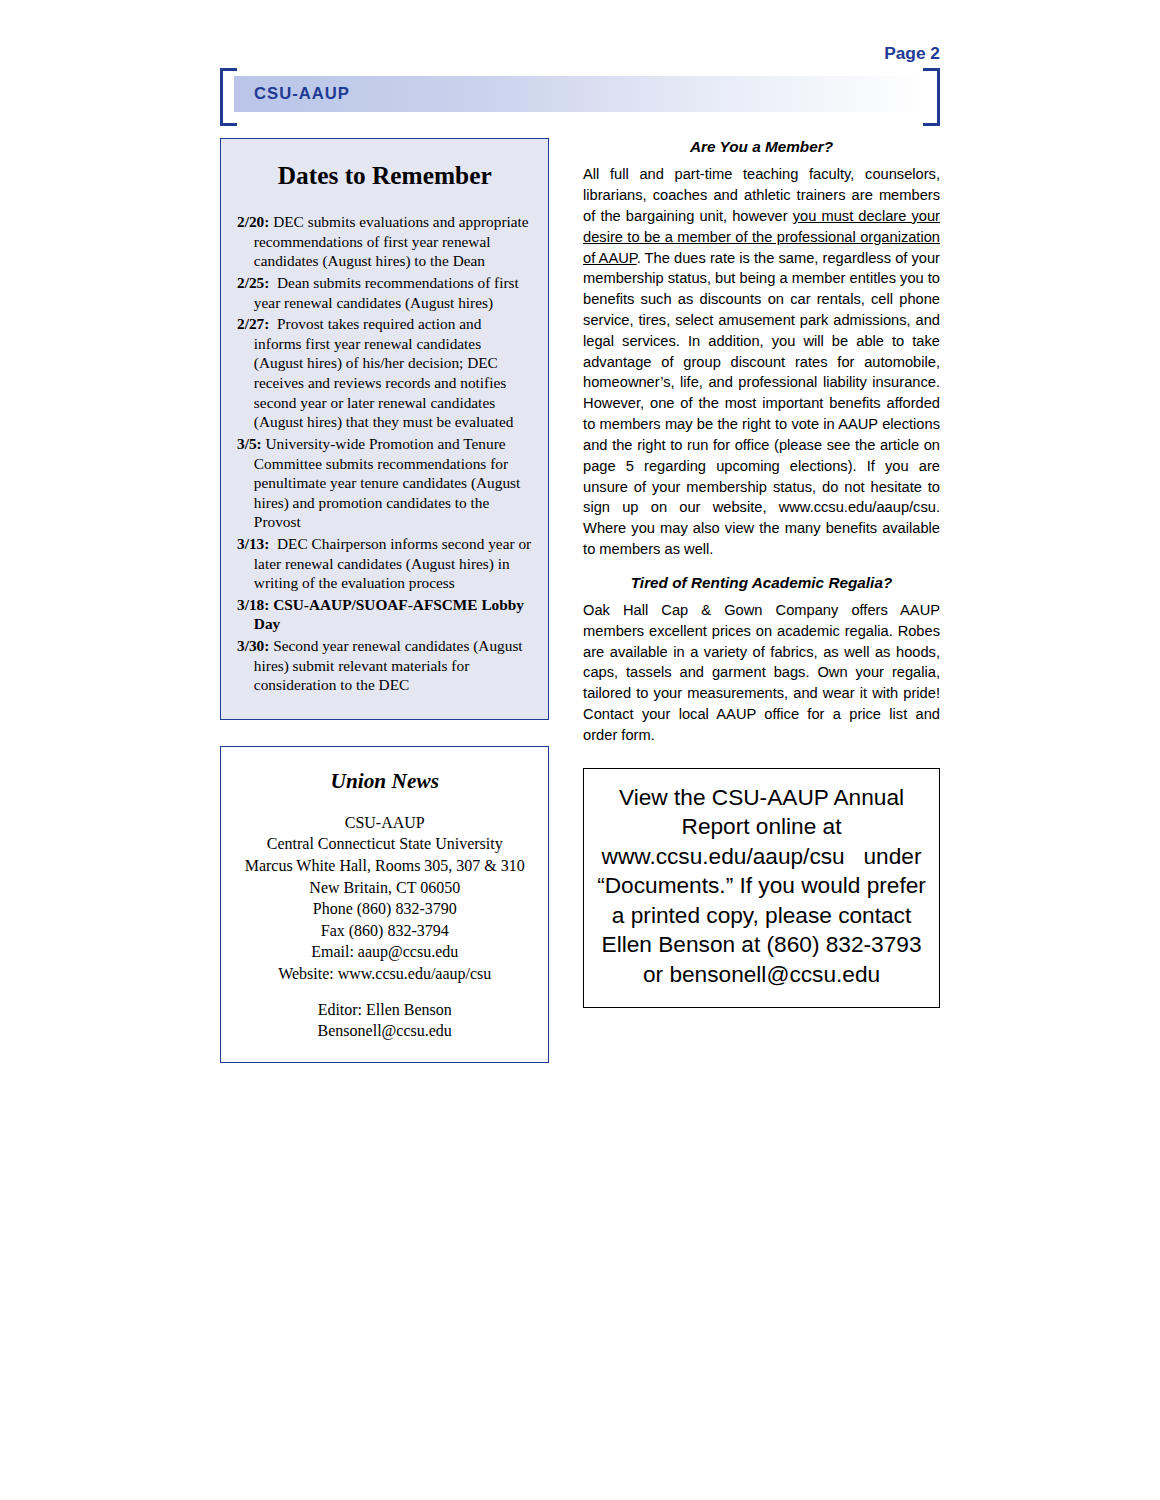Page 2
CSU-AAUP
Dates to Remember
2/20: DEC submits evaluations and appropriate recommendations of first year renewal candidates (August hires) to the Dean
2/25: Dean submits recommendations of first year renewal candidates (August hires)
2/27: Provost takes required action and informs first year renewal candidates (August hires) of his/her decision; DEC receives and reviews records and notifies second year or later renewal candidates (August hires) that they must be evaluated
3/5: University-wide Promotion and Tenure Committee submits recommendations for penultimate year tenure candidates (August hires) and promotion candidates to the Provost
3/13: DEC Chairperson informs second year or later renewal candidates (August hires) in writing of the evaluation process
3/18: CSU-AAUP/SUOAF-AFSCME Lobby Day
3/30: Second year renewal candidates (August hires) submit relevant materials for consideration to the DEC
Union News
CSU-AAUP
Central Connecticut State University
Marcus White Hall, Rooms 305, 307 & 310
New Britain, CT 06050
Phone (860) 832-3790
Fax (860) 832-3794
Email: aaup@ccsu.edu
Website: www.ccsu.edu/aaup/csu
Editor: Ellen Benson
Bensonell@ccsu.edu
Are You a Member?
All full and part-time teaching faculty, counselors, librarians, coaches and athletic trainers are members of the bargaining unit, however you must declare your desire to be a member of the professional organization of AAUP. The dues rate is the same, regardless of your membership status, but being a member entitles you to benefits such as discounts on car rentals, cell phone service, tires, select amusement park admissions, and legal services. In addition, you will be able to take advantage of group discount rates for automobile, homeowner’s, life, and professional liability insurance. However, one of the most important benefits afforded to members may be the right to vote in AAUP elections and the right to run for office (please see the article on page 5 regarding upcoming elections). If you are unsure of your membership status, do not hesitate to sign up on our website, www.ccsu.edu/aaup/csu. Where you may also view the many benefits available to members as well.
Tired of Renting Academic Regalia?
Oak Hall Cap & Gown Company offers AAUP members excellent prices on academic regalia. Robes are available in a variety of fabrics, as well as hoods, caps, tassels and garment bags. Own your regalia, tailored to your measurements, and wear it with pride! Contact your local AAUP office for a price list and order form.
View the CSU-AAUP Annual Report online at www.ccsu.edu/aaup/csu under “Documents.” If you would prefer a printed copy, please contact Ellen Benson at (860) 832-3793 or bensonell@ccsu.edu